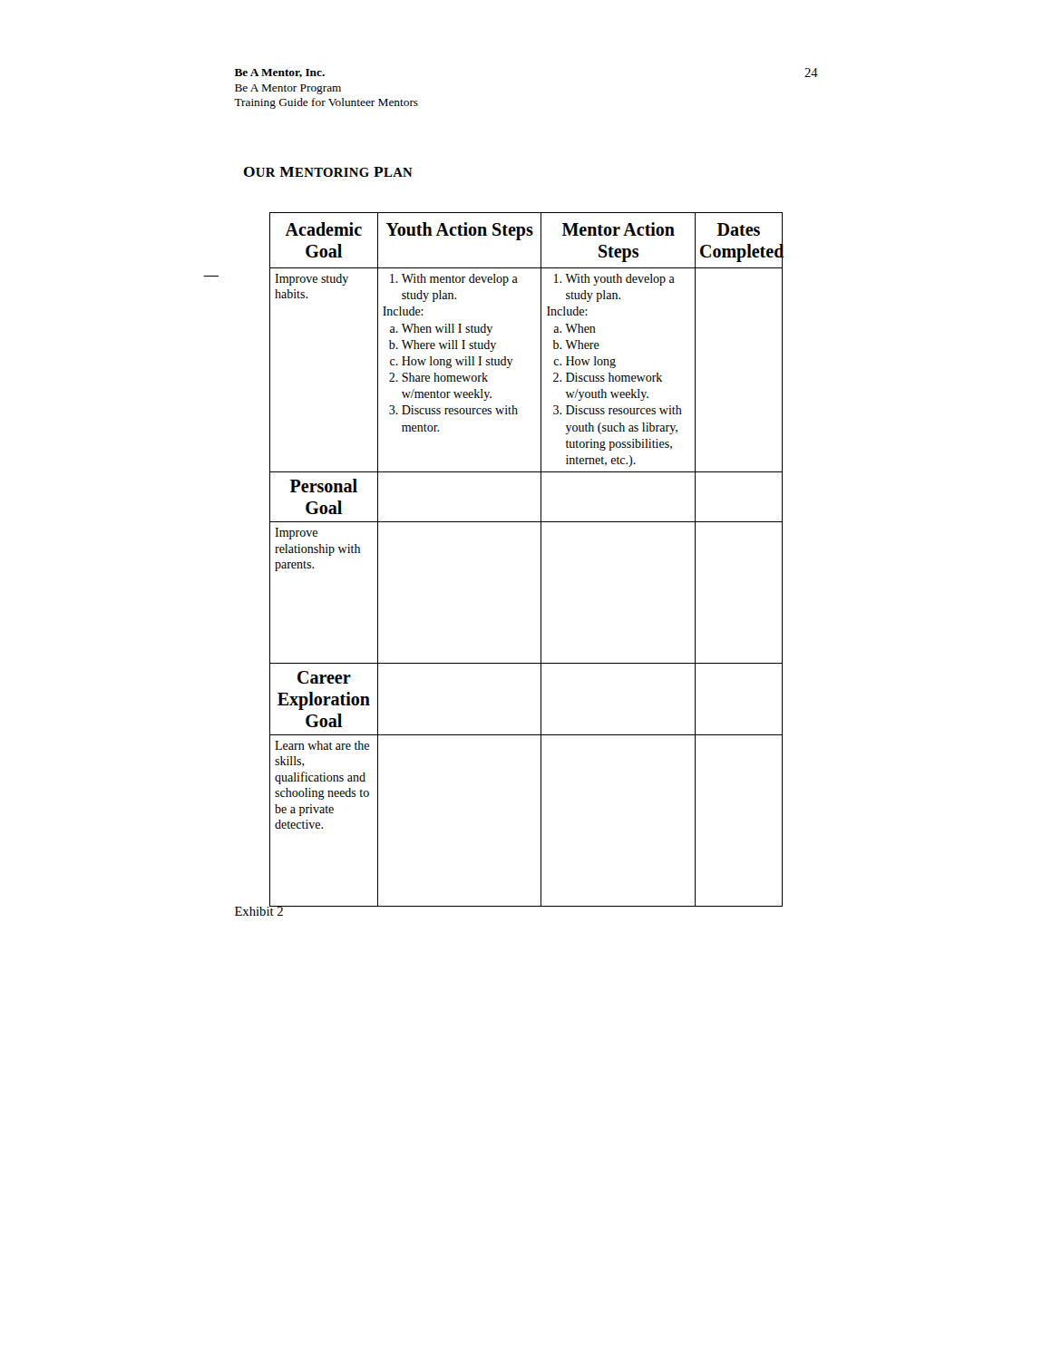24
Be A Mentor, Inc.
Be A Mentor Program
Training Guide for Volunteer Mentors
OUR MENTORING PLAN
—
| Academic Goal | Youth Action Steps | Mentor Action Steps | Dates Completed |
| --- | --- | --- | --- |
| Improve study habits. | With mentor develop a study plan. Include: When will I study Where will I study How long will I study Share homework w/mentor weekly. Discuss resources with mentor. | With youth develop a study plan. Include: When Where How long Discuss homework w/youth weekly. Discuss resources with youth (such as library, tutoring possibilities, internet, etc.). | |
| Personal Goal | | | |
| Improve relationship with parents. | | | |
| Career Exploration Goal | | | |
| Learn what are the skills, qualifications and schooling needs to be a private detective. | | | |
Exhibit 2